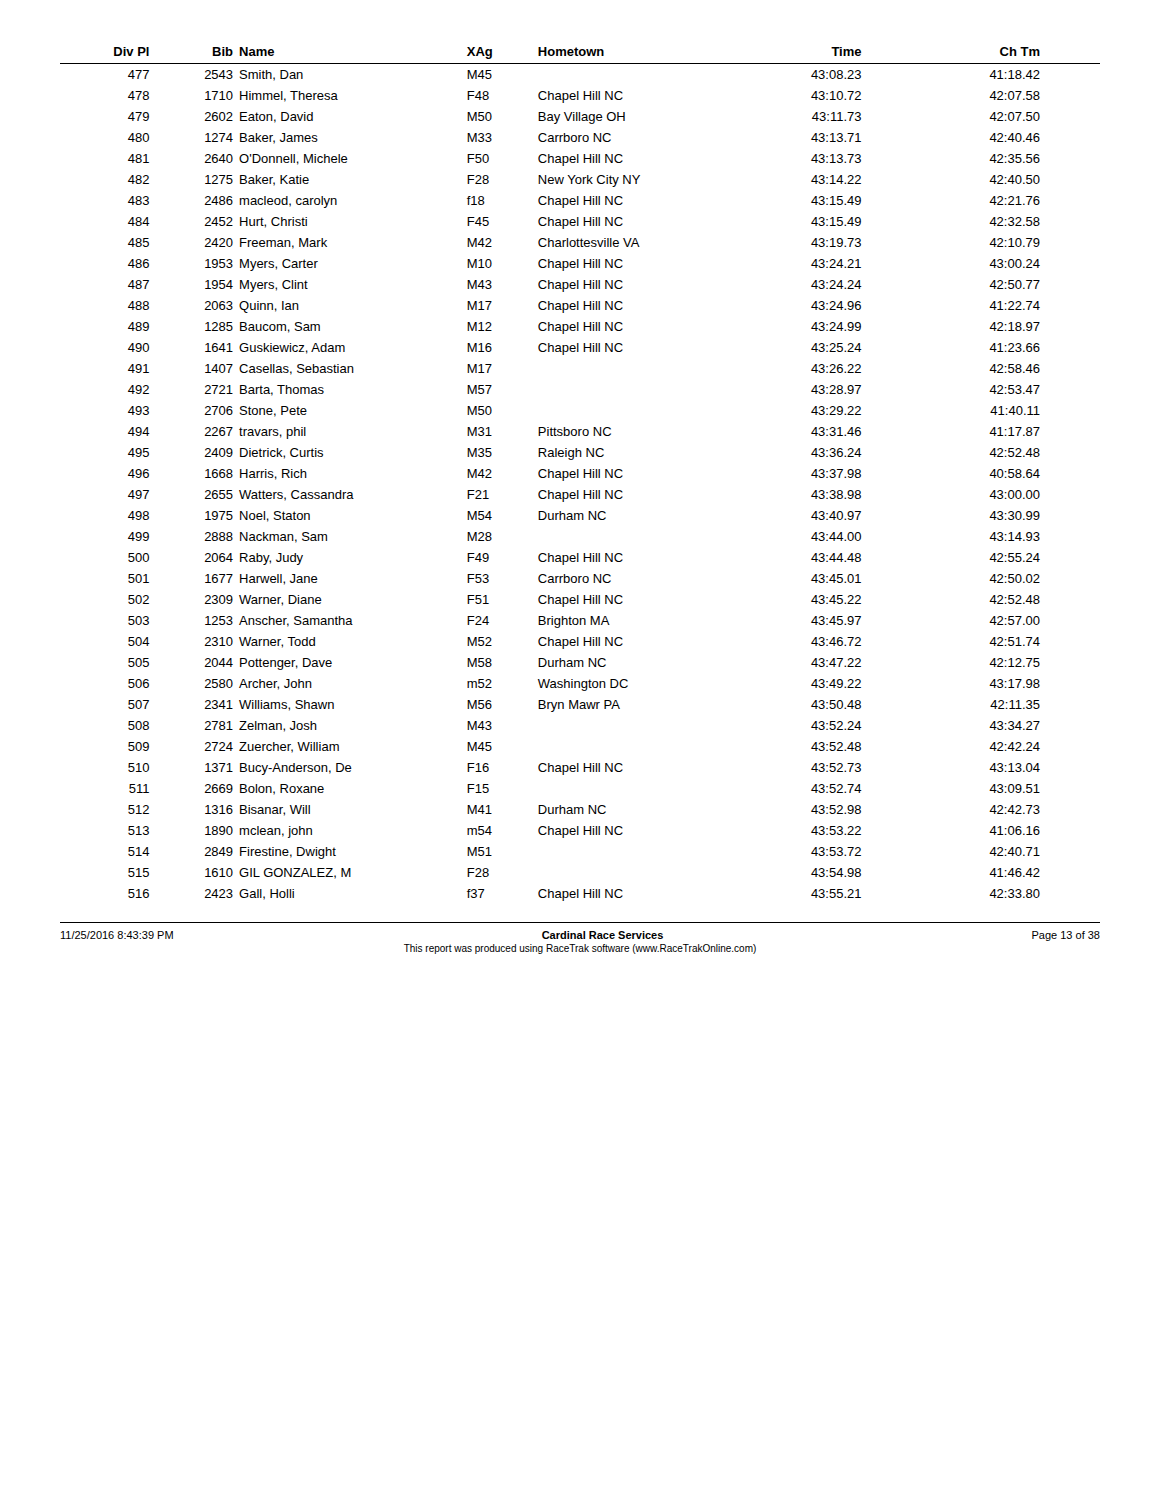| Div Pl | Bib | Name | XAg | Hometown | Time | Ch Tm |
| --- | --- | --- | --- | --- | --- | --- |
| 477 | 2543 | Smith, Dan | M45 | | 43:08.23 | 41:18.42 |
| 478 | 1710 | Himmel, Theresa | F48 | Chapel Hill NC | 43:10.72 | 42:07.58 |
| 479 | 2602 | Eaton, David | M50 | Bay Village OH | 43:11.73 | 42:07.50 |
| 480 | 1274 | Baker, James | M33 | Carrboro NC | 43:13.71 | 42:40.46 |
| 481 | 2640 | O'Donnell, Michele | F50 | Chapel Hill NC | 43:13.73 | 42:35.56 |
| 482 | 1275 | Baker, Katie | F28 | New York City NY | 43:14.22 | 42:40.50 |
| 483 | 2486 | macleod, carolyn | f18 | Chapel Hill NC | 43:15.49 | 42:21.76 |
| 484 | 2452 | Hurt, Christi | F45 | Chapel Hill NC | 43:15.49 | 42:32.58 |
| 485 | 2420 | Freeman, Mark | M42 | Charlottesville VA | 43:19.73 | 42:10.79 |
| 486 | 1953 | Myers, Carter | M10 | Chapel Hill NC | 43:24.21 | 43:00.24 |
| 487 | 1954 | Myers, Clint | M43 | Chapel Hill NC | 43:24.24 | 42:50.77 |
| 488 | 2063 | Quinn, Ian | M17 | Chapel Hill NC | 43:24.96 | 41:22.74 |
| 489 | 1285 | Baucom, Sam | M12 | Chapel Hill NC | 43:24.99 | 42:18.97 |
| 490 | 1641 | Guskiewicz, Adam | M16 | Chapel Hill NC | 43:25.24 | 41:23.66 |
| 491 | 1407 | Casellas, Sebastian | M17 | | 43:26.22 | 42:58.46 |
| 492 | 2721 | Barta, Thomas | M57 | | 43:28.97 | 42:53.47 |
| 493 | 2706 | Stone, Pete | M50 | | 43:29.22 | 41:40.11 |
| 494 | 2267 | travars, phil | M31 | Pittsboro NC | 43:31.46 | 41:17.87 |
| 495 | 2409 | Dietrick, Curtis | M35 | Raleigh NC | 43:36.24 | 42:52.48 |
| 496 | 1668 | Harris, Rich | M42 | Chapel Hill NC | 43:37.98 | 40:58.64 |
| 497 | 2655 | Watters, Cassandra | F21 | Chapel Hill NC | 43:38.98 | 43:00.00 |
| 498 | 1975 | Noel, Staton | M54 | Durham NC | 43:40.97 | 43:30.99 |
| 499 | 2888 | Nackman, Sam | M28 | | 43:44.00 | 43:14.93 |
| 500 | 2064 | Raby, Judy | F49 | Chapel Hill NC | 43:44.48 | 42:55.24 |
| 501 | 1677 | Harwell, Jane | F53 | Carrboro NC | 43:45.01 | 42:50.02 |
| 502 | 2309 | Warner, Diane | F51 | Chapel Hill NC | 43:45.22 | 42:52.48 |
| 503 | 1253 | Anscher, Samantha | F24 | Brighton MA | 43:45.97 | 42:57.00 |
| 504 | 2310 | Warner, Todd | M52 | Chapel Hill NC | 43:46.72 | 42:51.74 |
| 505 | 2044 | Pottenger, Dave | M58 | Durham NC | 43:47.22 | 42:12.75 |
| 506 | 2580 | Archer, John | m52 | Washington DC | 43:49.22 | 43:17.98 |
| 507 | 2341 | Williams, Shawn | M56 | Bryn Mawr PA | 43:50.48 | 42:11.35 |
| 508 | 2781 | Zelman, Josh | M43 | | 43:52.24 | 43:34.27 |
| 509 | 2724 | Zuercher, William | M45 | | 43:52.48 | 42:42.24 |
| 510 | 1371 | Bucy-Anderson, De | F16 | Chapel Hill NC | 43:52.73 | 43:13.04 |
| 511 | 2669 | Bolon, Roxane | F15 | | 43:52.74 | 43:09.51 |
| 512 | 1316 | Bisanar, Will | M41 | Durham NC | 43:52.98 | 42:42.73 |
| 513 | 1890 | mclean, john | m54 | Chapel Hill NC | 43:53.22 | 41:06.16 |
| 514 | 2849 | Firestine, Dwight | M51 | | 43:53.72 | 42:40.71 |
| 515 | 1610 | GIL GONZALEZ, M | F28 | | 43:54.98 | 41:46.42 |
| 516 | 2423 | Gall, Holli | f37 | Chapel Hill NC | 43:55.21 | 42:33.80 |
11/25/2016 8:43:39 PM Page 13 of 38
Cardinal Race Services
This report was produced using RaceTrak software (www.RaceTrakOnline.com)